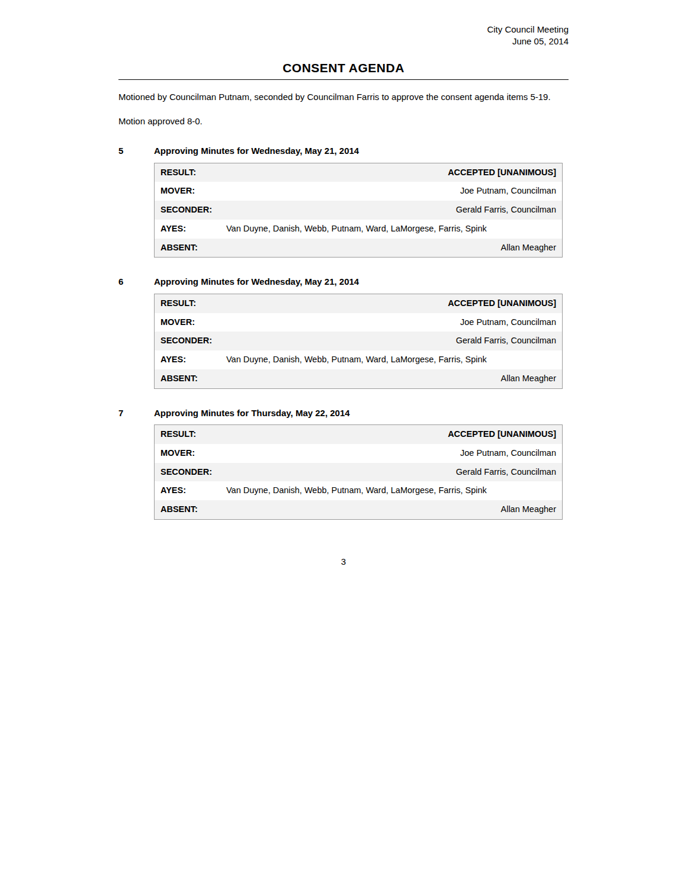City Council Meeting
June 05, 2014
CONSENT AGENDA
Motioned by Councilman Putnam, seconded by Councilman Farris to approve the consent agenda items 5-19.
Motion approved 8-0.
5 Approving Minutes for Wednesday, May 21, 2014
| RESULT: | ACCEPTED [UNANIMOUS] |
| MOVER: | Joe Putnam, Councilman |
| SECONDER: | Gerald Farris, Councilman |
| AYES: | Van Duyne, Danish, Webb, Putnam, Ward, LaMorgese, Farris, Spink |
| ABSENT: | Allan Meagher |
6 Approving Minutes for Wednesday, May 21, 2014
| RESULT: | ACCEPTED [UNANIMOUS] |
| MOVER: | Joe Putnam, Councilman |
| SECONDER: | Gerald Farris, Councilman |
| AYES: | Van Duyne, Danish, Webb, Putnam, Ward, LaMorgese, Farris, Spink |
| ABSENT: | Allan Meagher |
7 Approving Minutes for Thursday, May 22, 2014
| RESULT: | ACCEPTED [UNANIMOUS] |
| MOVER: | Joe Putnam, Councilman |
| SECONDER: | Gerald Farris, Councilman |
| AYES: | Van Duyne, Danish, Webb, Putnam, Ward, LaMorgese, Farris, Spink |
| ABSENT: | Allan Meagher |
3